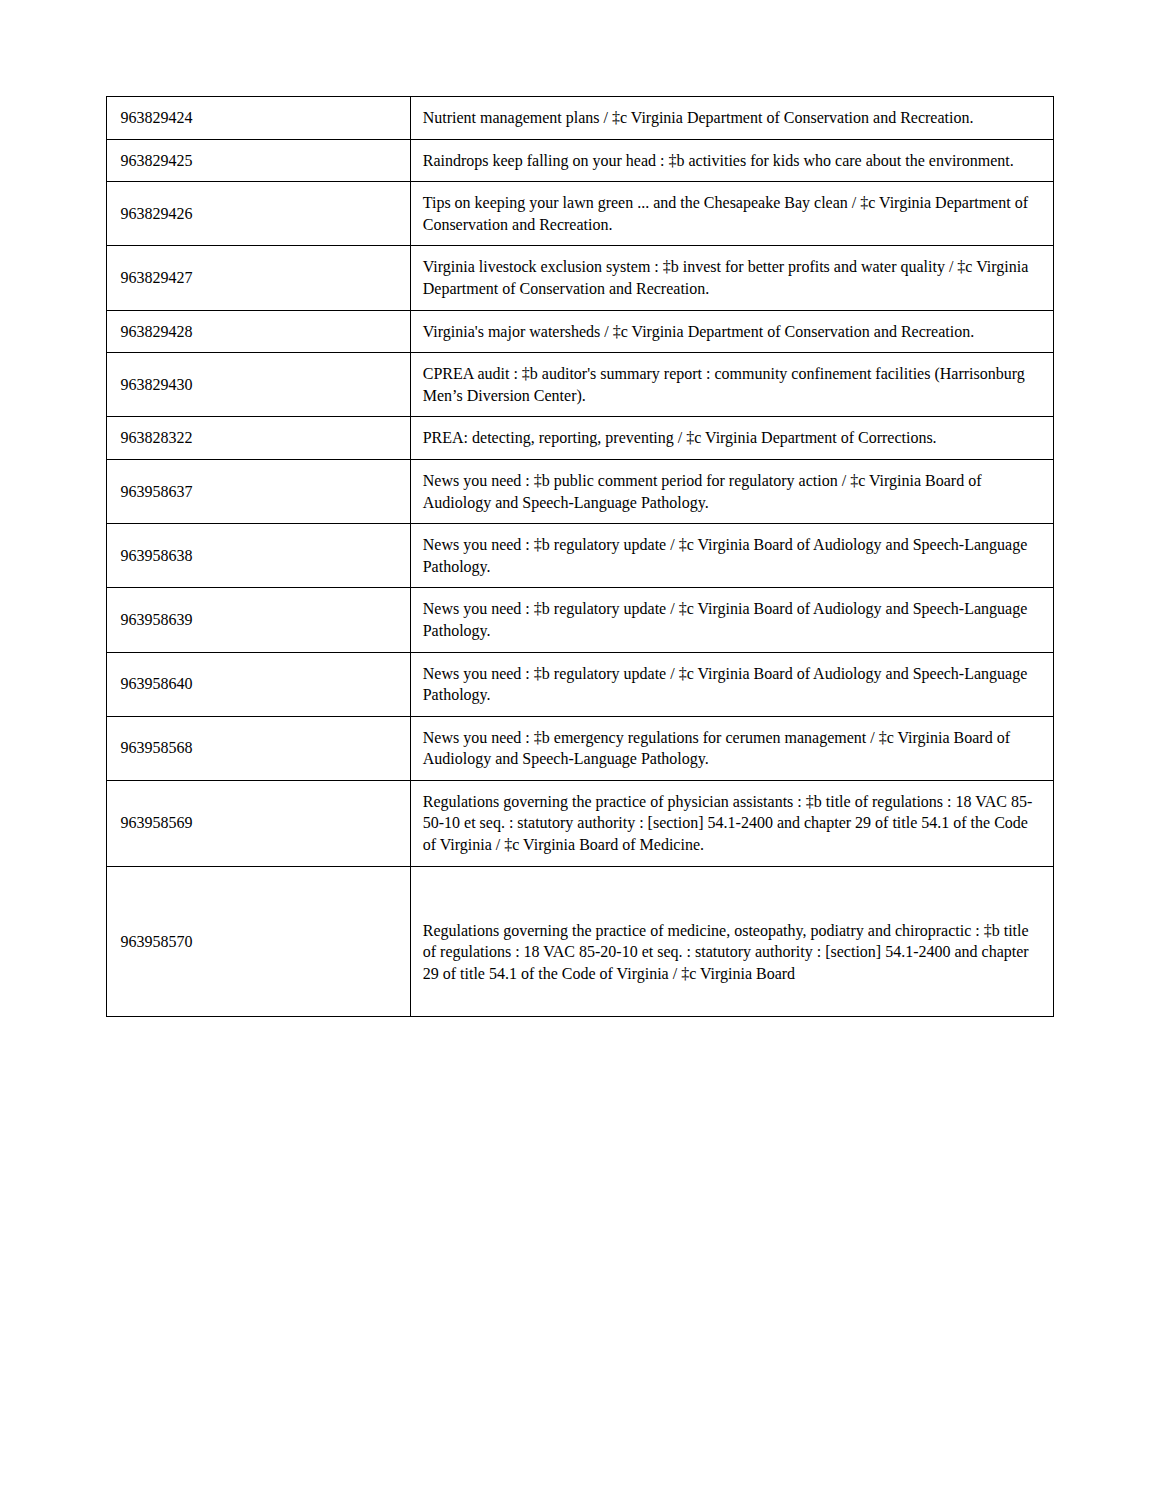| 963829424 | Nutrient management plans / ‡c Virginia Department of Conservation and Recreation. |
| 963829425 | Raindrops keep falling on your head : ‡b activities for kids who care about the environment. |
| 963829426 | Tips on keeping your lawn green ... and the Chesapeake Bay clean / ‡c Virginia Department of Conservation and Recreation. |
| 963829427 | Virginia livestock exclusion system : ‡b invest for better profits and water quality / ‡c Virginia Department of Conservation and Recreation. |
| 963829428 | Virginia's major watersheds / ‡c Virginia Department of Conservation and Recreation. |
| 963829430 | CPREA audit : ‡b auditor's summary report : community confinement facilities (Harrisonburg Men’s Diversion Center). |
| 963828322 | PREA: detecting, reporting, preventing / ‡c Virginia Department of Corrections. |
| 963958637 | News you need : ‡b public comment period for regulatory action / ‡c Virginia Board of Audiology and Speech-Language Pathology. |
| 963958638 | News you need : ‡b regulatory update / ‡c Virginia Board of Audiology and Speech-Language Pathology. |
| 963958639 | News you need : ‡b regulatory update / ‡c Virginia Board of Audiology and Speech-Language Pathology. |
| 963958640 | News you need : ‡b regulatory update / ‡c Virginia Board of Audiology and Speech-Language Pathology. |
| 963958568 | News you need : ‡b emergency regulations for cerumen management / ‡c Virginia Board of Audiology and Speech-Language Pathology. |
| 963958569 | Regulations governing the practice of physician assistants : ‡b title of regulations : 18 VAC 85-50-10 et seq. : statutory authority : [section] 54.1-2400 and chapter 29 of title 54.1 of the Code of Virginia / ‡c Virginia Board of Medicine. |
| 963958570 | Regulations governing the practice of medicine, osteopathy, podiatry and chiropractic : ‡b title of regulations : 18 VAC 85-20-10 et seq. : statutory authority : [section] 54.1-2400 and chapter 29 of title 54.1 of the Code of Virginia / ‡c Virginia Board |